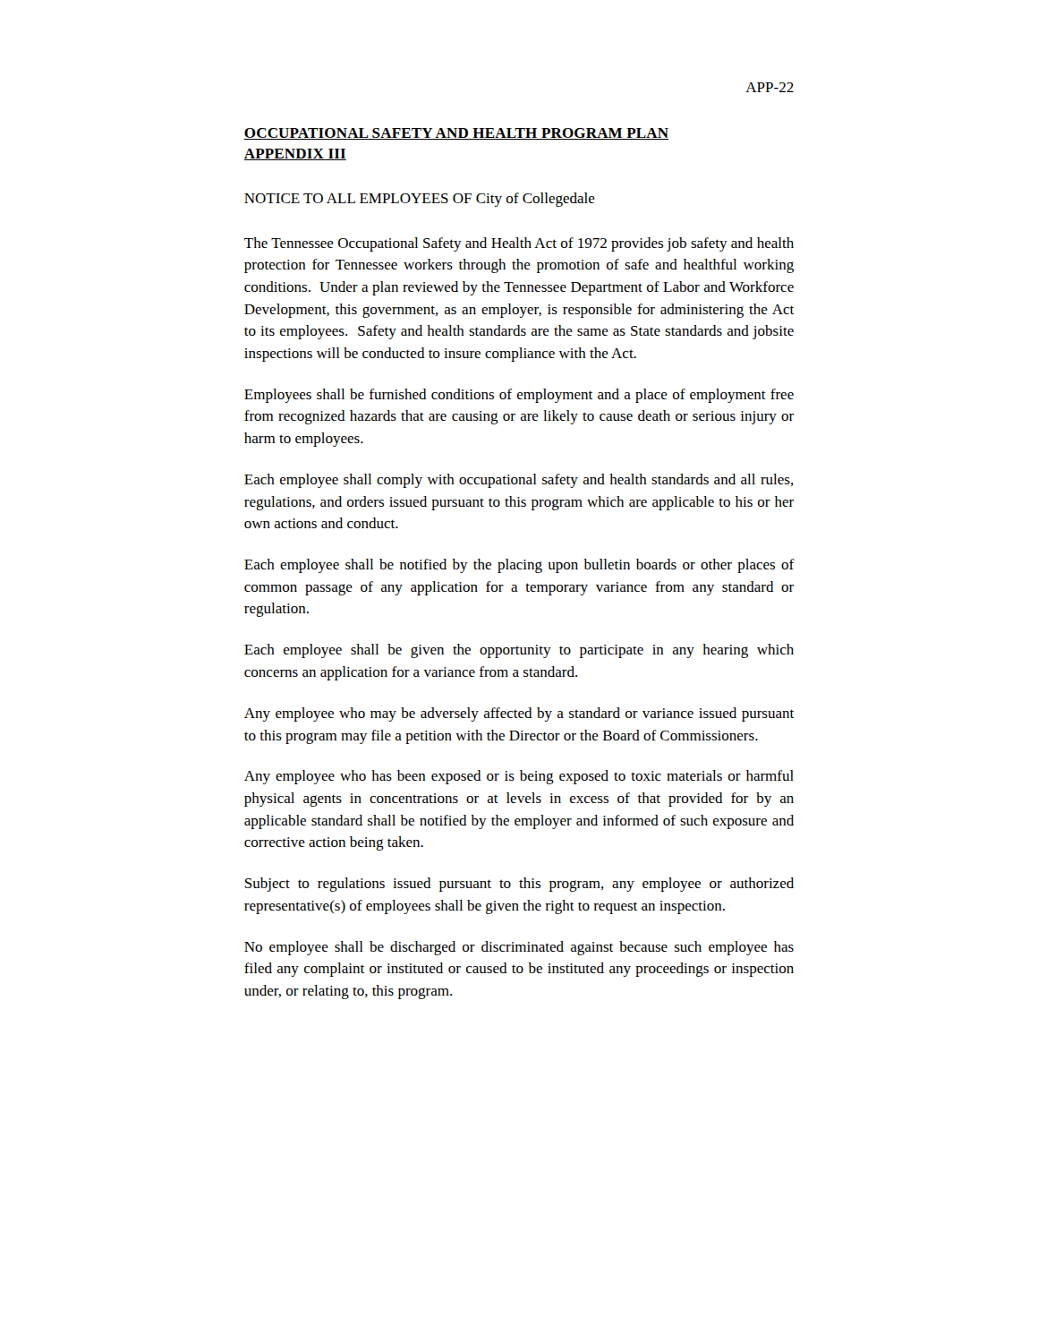APP-22
OCCUPATIONAL SAFETY AND HEALTH PROGRAM PLAN APPENDIX III
NOTICE TO ALL EMPLOYEES OF City of Collegedale
The Tennessee Occupational Safety and Health Act of 1972 provides job safety and health protection for Tennessee workers through the promotion of safe and healthful working conditions. Under a plan reviewed by the Tennessee Department of Labor and Workforce Development, this government, as an employer, is responsible for administering the Act to its employees. Safety and health standards are the same as State standards and jobsite inspections will be conducted to insure compliance with the Act.
Employees shall be furnished conditions of employment and a place of employment free from recognized hazards that are causing or are likely to cause death or serious injury or harm to employees.
Each employee shall comply with occupational safety and health standards and all rules, regulations, and orders issued pursuant to this program which are applicable to his or her own actions and conduct.
Each employee shall be notified by the placing upon bulletin boards or other places of common passage of any application for a temporary variance from any standard or regulation.
Each employee shall be given the opportunity to participate in any hearing which concerns an application for a variance from a standard.
Any employee who may be adversely affected by a standard or variance issued pursuant to this program may file a petition with the Director or the Board of Commissioners.
Any employee who has been exposed or is being exposed to toxic materials or harmful physical agents in concentrations or at levels in excess of that provided for by an applicable standard shall be notified by the employer and informed of such exposure and corrective action being taken.
Subject to regulations issued pursuant to this program, any employee or authorized representative(s) of employees shall be given the right to request an inspection.
No employee shall be discharged or discriminated against because such employee has filed any complaint or instituted or caused to be instituted any proceedings or inspection under, or relating to, this program.